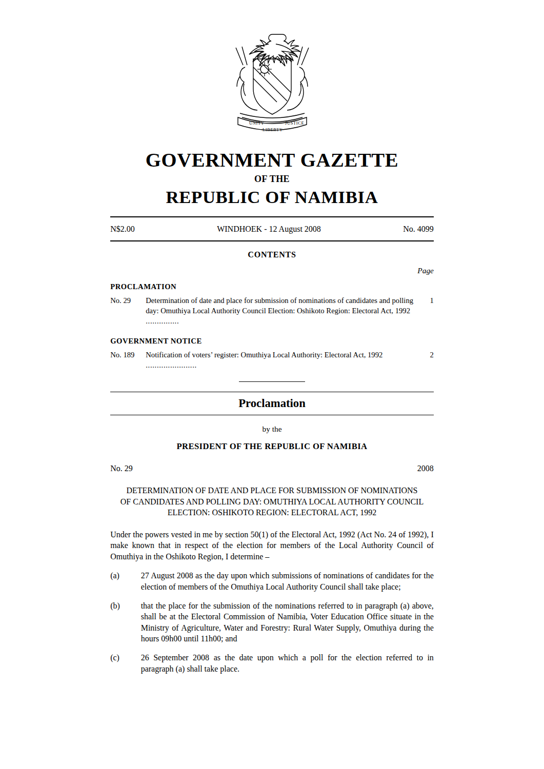Coat of arms of the Republic of Namibia UNITY JUSTICE LIBERTY
GOVERNMENT GAZETTE
OF THE
REPUBLIC OF NAMIBIA
N$2.00
WINDHOEK - 12 August 2008
No. 4099
CONTENTS
Page
PROCLAMATION
| No. 29 | Determination of date and place for submission of nominations of candidates and polling day: Omuthiya Local Authority Council Election: Oshikoto Region: Electoral Act, 1992 ............... | 1 |
GOVERNMENT NOTICE
| No. 189 | Notification of voters’ register: Omuthiya Local Authority: Electoral Act, 1992 ....................... | 2 |
Proclamation
by the
PRESIDENT OF THE REPUBLIC OF NAMIBIA
No. 29
2008
DETERMINATION OF DATE AND PLACE FOR SUBMISSION OF NOMINATIONS
OF CANDIDATES AND POLLING DAY: OMUTHIYA LOCAL AUTHORITY COUNCIL
ELECTION: OSHIKOTO REGION: ELECTORAL ACT, 1992
Under the powers vested in me by section 50(1) of the Electoral Act, 1992 (Act No. 24 of 1992), I make known that in respect of the election for members of the Local Authority Council of Omuthiya in the Oshikoto Region, I determine –
(a)
27 August 2008 as the day upon which submissions of nominations of candidates for the election of members of the Omuthiya Local Authority Council shall take place;
(b)
that the place for the submission of the nominations referred to in paragraph (a) above, shall be at the Electoral Commission of Namibia, Voter Education Office situate in the Ministry of Agriculture, Water and Forestry: Rural Water Supply, Omuthiya during the hours 09h00 until 11h00; and
(c)
26 September 2008 as the date upon which a poll for the election referred to in paragraph (a) shall take place.